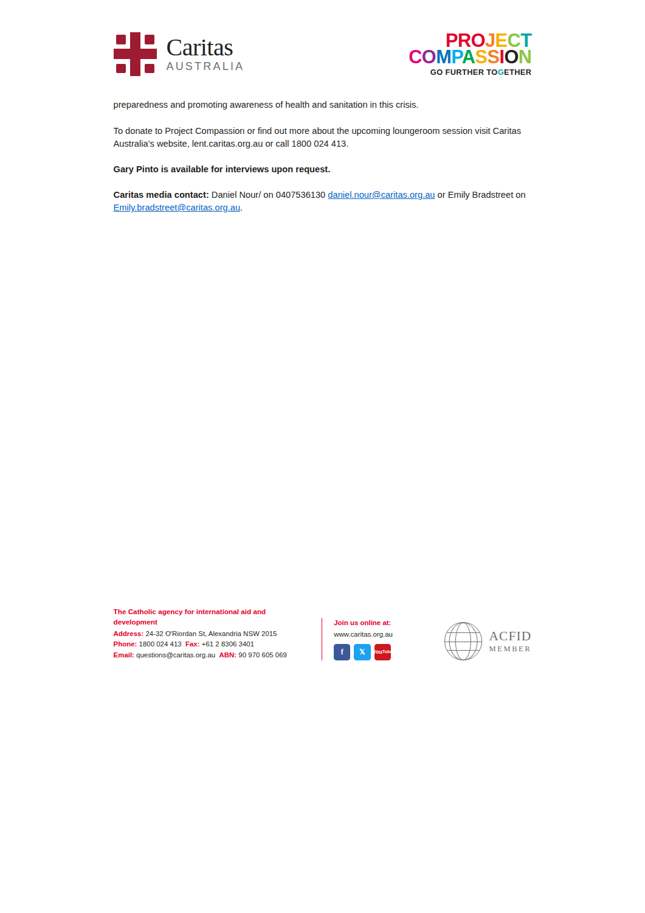Caritas
AUSTRALIA
PRO JECT
COMPASSION
GO FURTHER TO GETHER
preparedness and promoting awareness of health and sanitation in this crisis.
To donate to Project Compassion or find out more about the upcoming loungeroom session visit Caritas Australia’s website, lent.caritas.org.au or call 1800 024 413.
Gary Pinto is available for interviews upon request.
Caritas media contact: Daniel Nour/ on 0407536130 daniel.nour@caritas.org.au or Emily Bradstreet on Emily.bradstreet@caritas.org.au.
The Catholic agency for international aid and development
Address: 24-32 O'Riordan St, Alexandria NSW 2015
Phone: 1800 024 413 Fax: +61 2 8306 3401
Email: questions@caritas.org.au ABN: 90 970 605 069
Join us online at:
www.caritas.org.au
f
𝕏
YouTube
ACFID
MEMBER